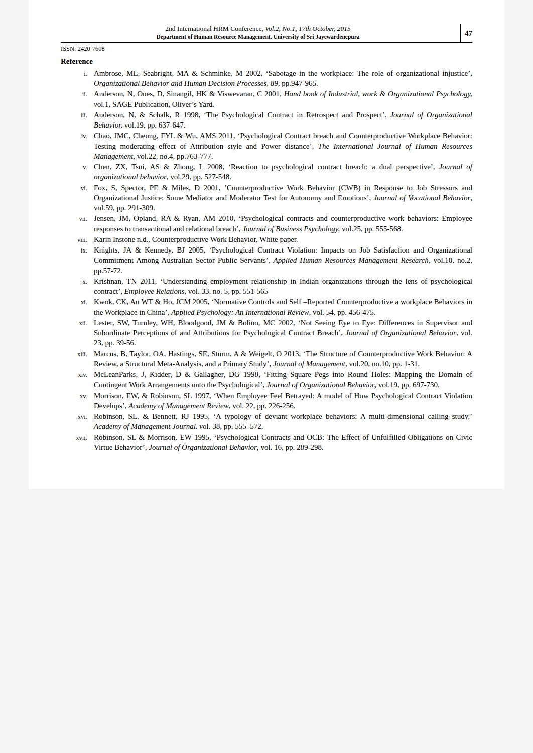2nd International HRM Conference, Vol.2, No.1, 17th October, 2015
Department of Human Resource Management, University of Sri Jayewardenepura
47
ISSN: 2420-7608
Reference
Ambrose, ML, Seabright, MA & Schminke, M 2002, ‘Sabotage in the workplace: The role of organizational injustice’, Organizational Behavior and Human Decision Processes, 89, pp.947-965.
Anderson, N, Ones, D, Sinangil, HK & Viswevaran, C 2001, Hand book of Industrial, work & Organizational Psychology, vol.1, SAGE Publication, Oliver’s Yard.
Anderson, N, & Schalk, R 1998, ‘The Psychological Contract in Retrospect and Prospect’. Journal of Organizational Behavior, vol.19, pp. 637-647.
Chao, JMC, Cheung, FYL & Wu, AMS 2011, ‘Psychological Contract breach and Counterproductive Workplace Behavior: Testing moderating effect of Attribution style and Power distance’, The International Journal of Human Resources Management, vol.22, no.4, pp.763-777.
Chen, ZX, Tsui, AS & Zhong, L 2008, ‘Reaction to psychological contract breach: a dual perspective’, Journal of organizational behavior, vol.29, pp. 527-548.
Fox, S, Spector, PE & Miles, D 2001, ’Counterproductive Work Behavior (CWB) in Response to Job Stressors and Organizational Justice: Some Mediator and Moderator Test for Autonomy and Emotions’, Journal of Vocational Behavior, vol.59, pp. 291-309.
Jensen, JM, Opland, RA & Ryan, AM 2010, ‘Psychological contracts and counterproductive work behaviors: Employee responses to transactional and relational breach’, Journal of Business Psychology, vol.25, pp. 555-568.
Karin Instone n.d., Counterproductive Work Behavior, White paper.
Knights, JA & Kennedy, BJ 2005, ‘Psychological Contract Violation: Impacts on Job Satisfaction and Organizational Commitment Among Australian Sector Public Servants’, Applied Human Resources Management Research, vol.10, no.2, pp.57-72.
Krishnan, TN 2011, ‘Understanding employment relationship in Indian organizations through the lens of psychological contract’, Employee Relations, vol. 33, no. 5, pp. 551-565
Kwok, CK, Au WT & Ho, JCM 2005, ‘Normative Controls and Self –Reported Counterproductive a workplace Behaviors in the Workplace in China’, Applied Psychology: An International Review, vol. 54, pp. 456-475.
Lester, SW, Turnley, WH, Bloodgood, JM & Bolino, MC 2002, ‘Not Seeing Eye to Eye: Differences in Supervisor and Subordinate Perceptions of and Attributions for Psychological Contract Breach’, Journal of Organizational Behavior, vol. 23, pp. 39-56.
Marcus, B, Taylor, OA, Hastings, SE, Sturm, A & Weigelt, O 2013, ‘The Structure of Counterproductive Work Behavior: A Review, a Structural Meta-Analysis, and a Primary Study’, Journal of Management, vol.20, no.10, pp. 1-31.
McLeanParks, J, Kidder, D & Gallagher, DG 1998, ‘Fitting Square Pegs into Round Holes: Mapping the Domain of Contingent Work Arrangements onto the Psychological’, Journal of Organizational Behavior, vol.19, pp. 697-730.
Morrison, EW, & Robinson, SL 1997, ‘When Employee Feel Betrayed: A model of How Psychological Contract Violation Develops’, Academy of Management Review, vol. 22, pp. 226-256.
Robinson, SL, & Bennett, RJ 1995, ‘A typology of deviant workplace behaviors: A multi-dimensional calling study,’ Academy of Management Journal. vol. 38, pp. 555–572.
Robinson, SL & Morrison, EW 1995, ‘Psychological Contracts and OCB: The Effect of Unfulfilled Obligations on Civic Virtue Behavior’, Journal of Organizational Behavior, vol. 16, pp. 289-298.